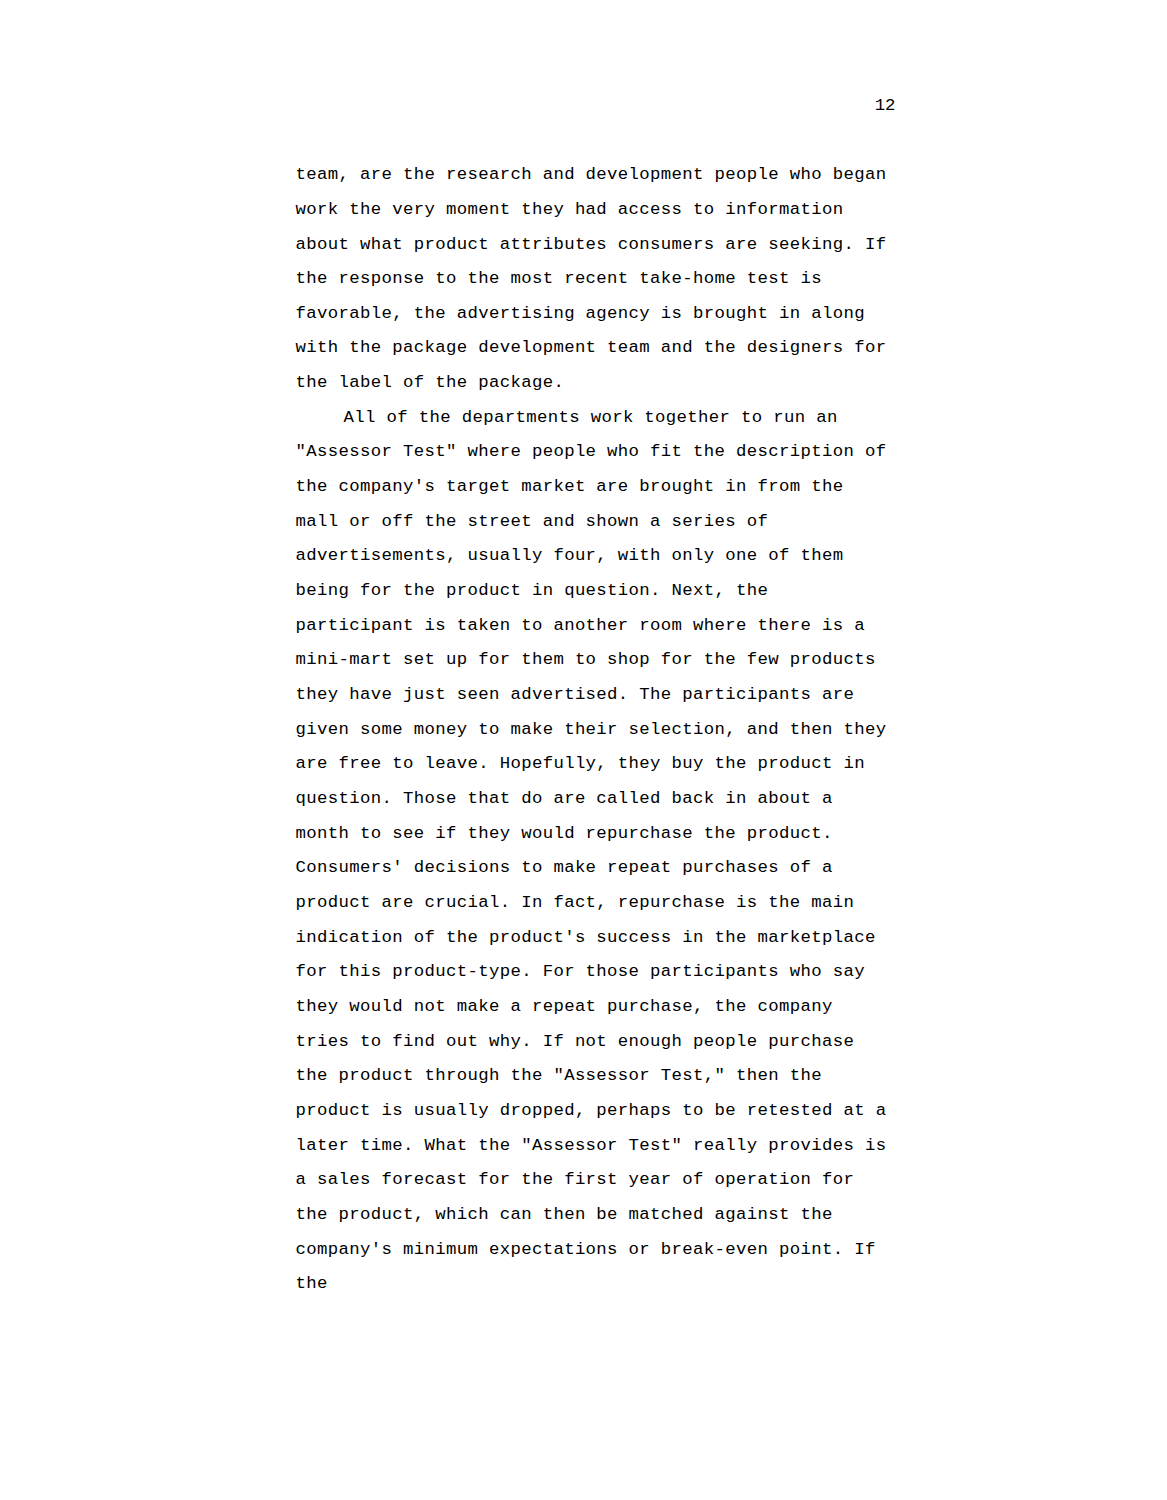12
team, are the research and development people who began work the very moment they had access to information about what product attributes consumers are seeking. If the response to the most recent take-home test is favorable, the advertising agency is brought in along with the package development team and the designers for the label of the package.
All of the departments work together to run an "Assessor Test" where people who fit the description of the company's target market are brought in from the mall or off the street and shown a series of advertisements, usually four, with only one of them being for the product in question. Next, the participant is taken to another room where there is a mini-mart set up for them to shop for the few products they have just seen advertised. The participants are given some money to make their selection, and then they are free to leave. Hopefully, they buy the product in question. Those that do are called back in about a month to see if they would repurchase the product. Consumers' decisions to make repeat purchases of a product are crucial. In fact, repurchase is the main indication of the product's success in the marketplace for this product-type. For those participants who say they would not make a repeat purchase, the company tries to find out why. If not enough people purchase the product through the "Assessor Test," then the product is usually dropped, perhaps to be retested at a later time. What the "Assessor Test" really provides is a sales forecast for the first year of operation for the product, which can then be matched against the company's minimum expectations or break-even point. If the